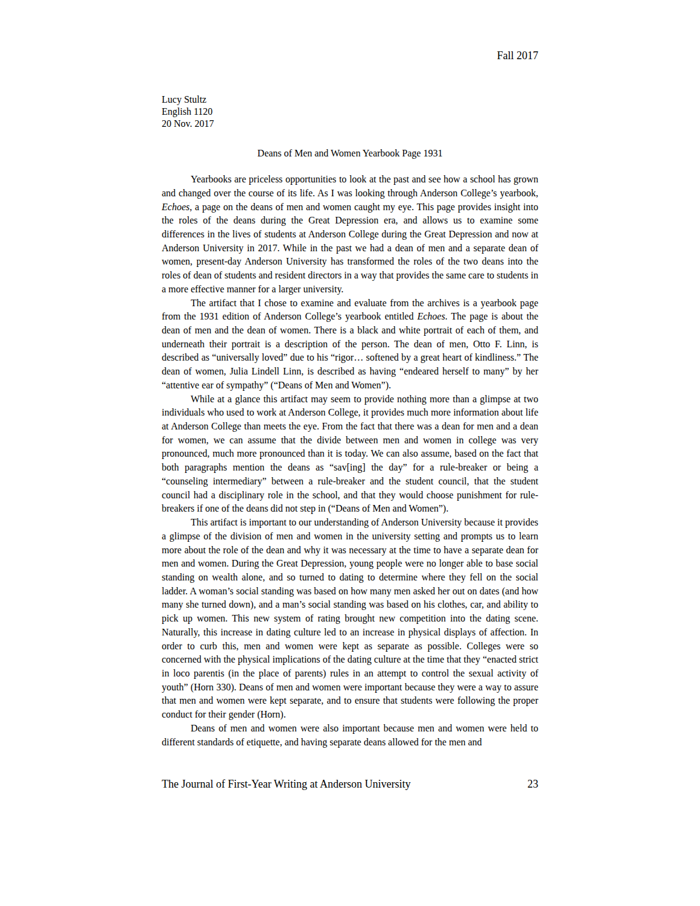Fall 2017
Lucy Stultz
English 1120
20 Nov. 2017
Deans of Men and Women Yearbook Page 1931
Yearbooks are priceless opportunities to look at the past and see how a school has grown and changed over the course of its life. As I was looking through Anderson College’s yearbook, Echoes, a page on the deans of men and women caught my eye. This page provides insight into the roles of the deans during the Great Depression era, and allows us to examine some differences in the lives of students at Anderson College during the Great Depression and now at Anderson University in 2017. While in the past we had a dean of men and a separate dean of women, present-day Anderson University has transformed the roles of the two deans into the roles of dean of students and resident directors in a way that provides the same care to students in a more effective manner for a larger university.
The artifact that I chose to examine and evaluate from the archives is a yearbook page from the 1931 edition of Anderson College’s yearbook entitled Echoes. The page is about the dean of men and the dean of women. There is a black and white portrait of each of them, and underneath their portrait is a description of the person. The dean of men, Otto F. Linn, is described as “universally loved” due to his “rigor… softened by a great heart of kindliness.” The dean of women, Julia Lindell Linn, is described as having “endeared herself to many” by her “attentive ear of sympathy” (“Deans of Men and Women”).
While at a glance this artifact may seem to provide nothing more than a glimpse at two individuals who used to work at Anderson College, it provides much more information about life at Anderson College than meets the eye. From the fact that there was a dean for men and a dean for women, we can assume that the divide between men and women in college was very pronounced, much more pronounced than it is today. We can also assume, based on the fact that both paragraphs mention the deans as “sav[ing] the day” for a rule-breaker or being a “counseling intermediary” between a rule-breaker and the student council, that the student council had a disciplinary role in the school, and that they would choose punishment for rule-breakers if one of the deans did not step in (“Deans of Men and Women”).
This artifact is important to our understanding of Anderson University because it provides a glimpse of the division of men and women in the university setting and prompts us to learn more about the role of the dean and why it was necessary at the time to have a separate dean for men and women. During the Great Depression, young people were no longer able to base social standing on wealth alone, and so turned to dating to determine where they fell on the social ladder. A woman’s social standing was based on how many men asked her out on dates (and how many she turned down), and a man’s social standing was based on his clothes, car, and ability to pick up women. This new system of rating brought new competition into the dating scene. Naturally, this increase in dating culture led to an increase in physical displays of affection. In order to curb this, men and women were kept as separate as possible. Colleges were so concerned with the physical implications of the dating culture at the time that they “enacted strict in loco parentis (in the place of parents) rules in an attempt to control the sexual activity of youth” (Horn 330). Deans of men and women were important because they were a way to assure that men and women were kept separate, and to ensure that students were following the proper conduct for their gender (Horn).
Deans of men and women were also important because men and women were held to different standards of etiquette, and having separate deans allowed for the men and
The Journal of First-Year Writing at Anderson University 23